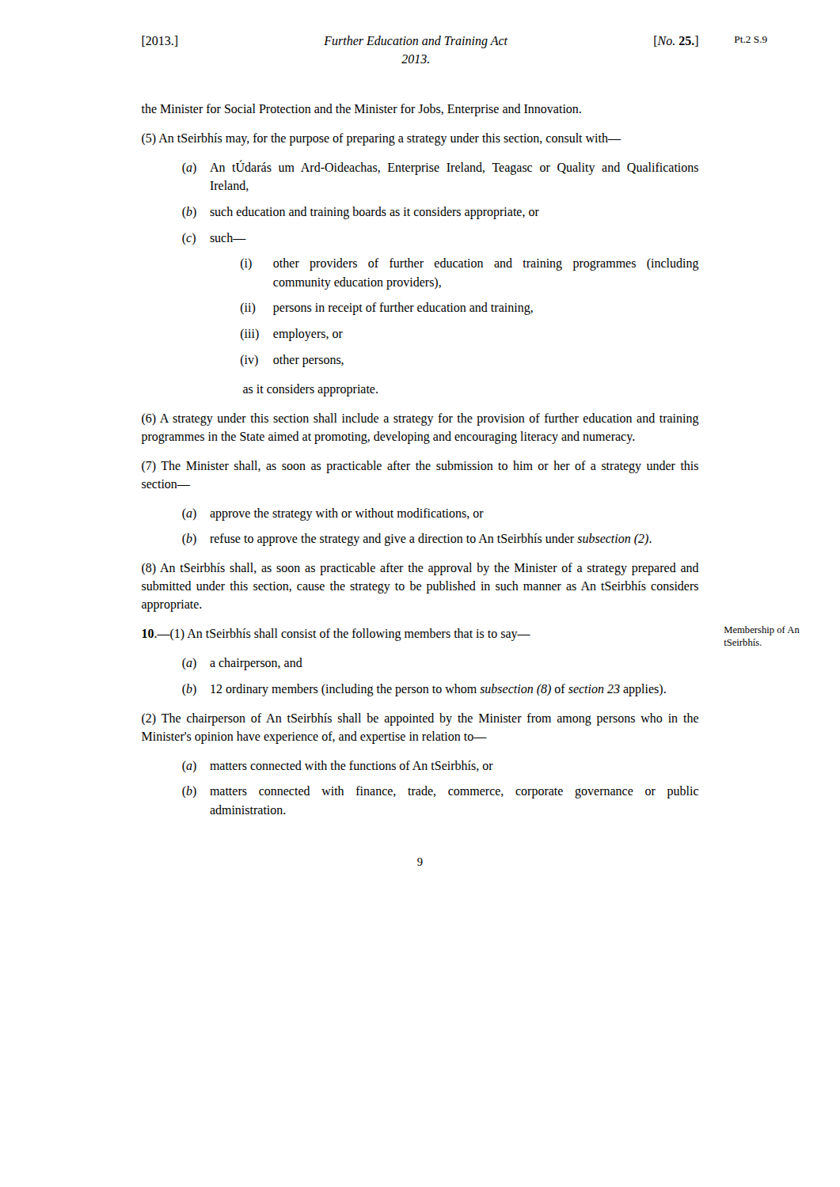[2013.]
Further Education and Training Act 2013.
[No. 25.]
Pt.2 S.9
the Minister for Social Protection and the Minister for Jobs, Enterprise and Innovation.
(5) An tSeirbhís may, for the purpose of preparing a strategy under this section, consult with—
(a) An tÚdarás um Ard-Oideachas, Enterprise Ireland, Teagasc or Quality and Qualifications Ireland,
(b) such education and training boards as it considers appropriate, or
(c) such—
(i) other providers of further education and training programmes (including community education providers),
(ii) persons in receipt of further education and training,
(iii) employers, or
(iv) other persons,
as it considers appropriate.
(6) A strategy under this section shall include a strategy for the provision of further education and training programmes in the State aimed at promoting, developing and encouraging literacy and numeracy.
(7) The Minister shall, as soon as practicable after the submission to him or her of a strategy under this section—
(a) approve the strategy with or without modifications, or
(b) refuse to approve the strategy and give a direction to An tSeirbhís under subsection (2).
(8) An tSeirbhís shall, as soon as practicable after the approval by the Minister of a strategy prepared and submitted under this section, cause the strategy to be published in such manner as An tSeirbhís considers appropriate.
Membership of An tSeirbhís.
10.—(1) An tSeirbhís shall consist of the following members that is to say—
(a) a chairperson, and
(b) 12 ordinary members (including the person to whom subsection (8) of section 23 applies).
(2) The chairperson of An tSeirbhís shall be appointed by the Minister from among persons who in the Minister's opinion have experience of, and expertise in relation to—
(a) matters connected with the functions of An tSeirbhís, or
(b) matters connected with finance, trade, commerce, corporate governance or public administration.
9